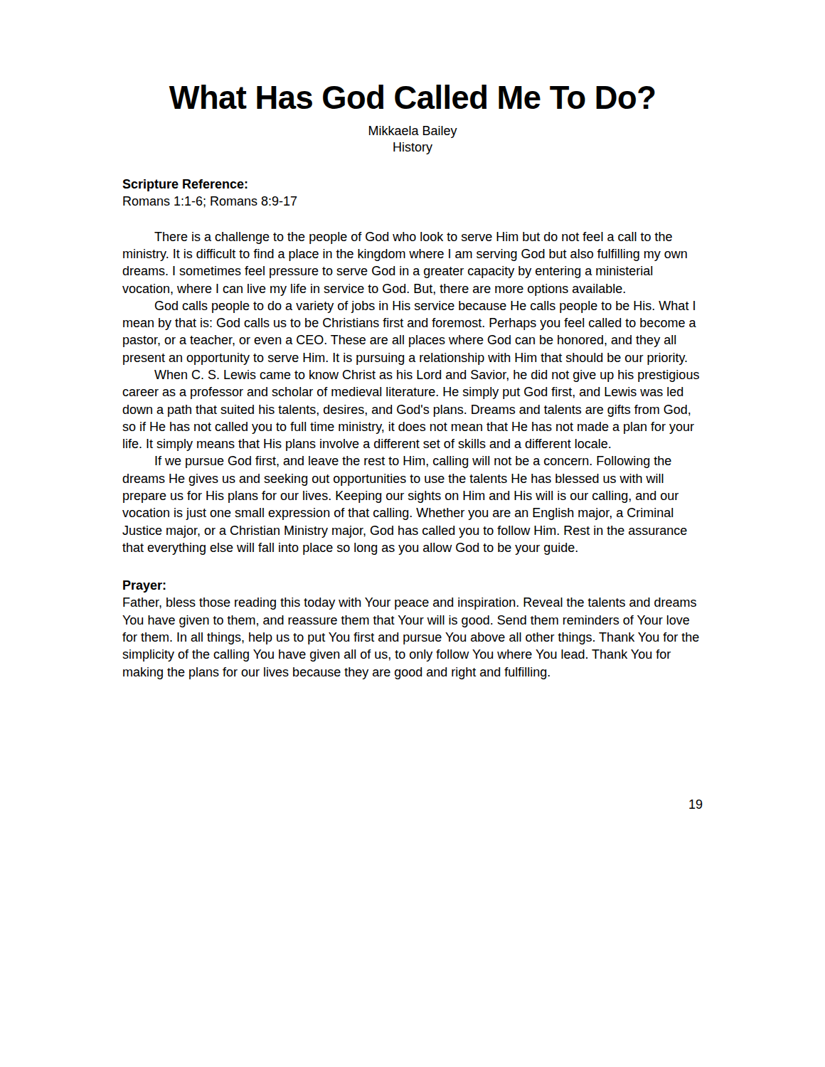What Has God Called Me To Do?
Mikkaela Bailey
History
Scripture Reference:
Romans 1:1-6; Romans 8:9-17
There is a challenge to the people of God who look to serve Him but do not feel a call to the ministry. It is difficult to find a place in the kingdom where I am serving God but also fulfilling my own dreams. I sometimes feel pressure to serve God in a greater capacity by entering a ministerial vocation, where I can live my life in service to God. But, there are more options available.
God calls people to do a variety of jobs in His service because He calls people to be His. What I mean by that is: God calls us to be Christians first and foremost. Perhaps you feel called to become a pastor, or a teacher, or even a CEO. These are all places where God can be honored, and they all present an opportunity to serve Him. It is pursuing a relationship with Him that should be our priority.
When C. S. Lewis came to know Christ as his Lord and Savior, he did not give up his prestigious career as a professor and scholar of medieval literature. He simply put God first, and Lewis was led down a path that suited his talents, desires, and God's plans. Dreams and talents are gifts from God, so if He has not called you to full time ministry, it does not mean that He has not made a plan for your life. It simply means that His plans involve a different set of skills and a different locale.
If we pursue God first, and leave the rest to Him, calling will not be a concern. Following the dreams He gives us and seeking out opportunities to use the talents He has blessed us with will prepare us for His plans for our lives. Keeping our sights on Him and His will is our calling, and our vocation is just one small expression of that calling. Whether you are an English major, a Criminal Justice major, or a Christian Ministry major, God has called you to follow Him. Rest in the assurance that everything else will fall into place so long as you allow God to be your guide.
Prayer:
Father, bless those reading this today with Your peace and inspiration. Reveal the talents and dreams You have given to them, and reassure them that Your will is good. Send them reminders of Your love for them. In all things, help us to put You first and pursue You above all other things. Thank You for the simplicity of the calling You have given all of us, to only follow You where You lead. Thank You for making the plans for our lives because they are good and right and fulfilling.
19